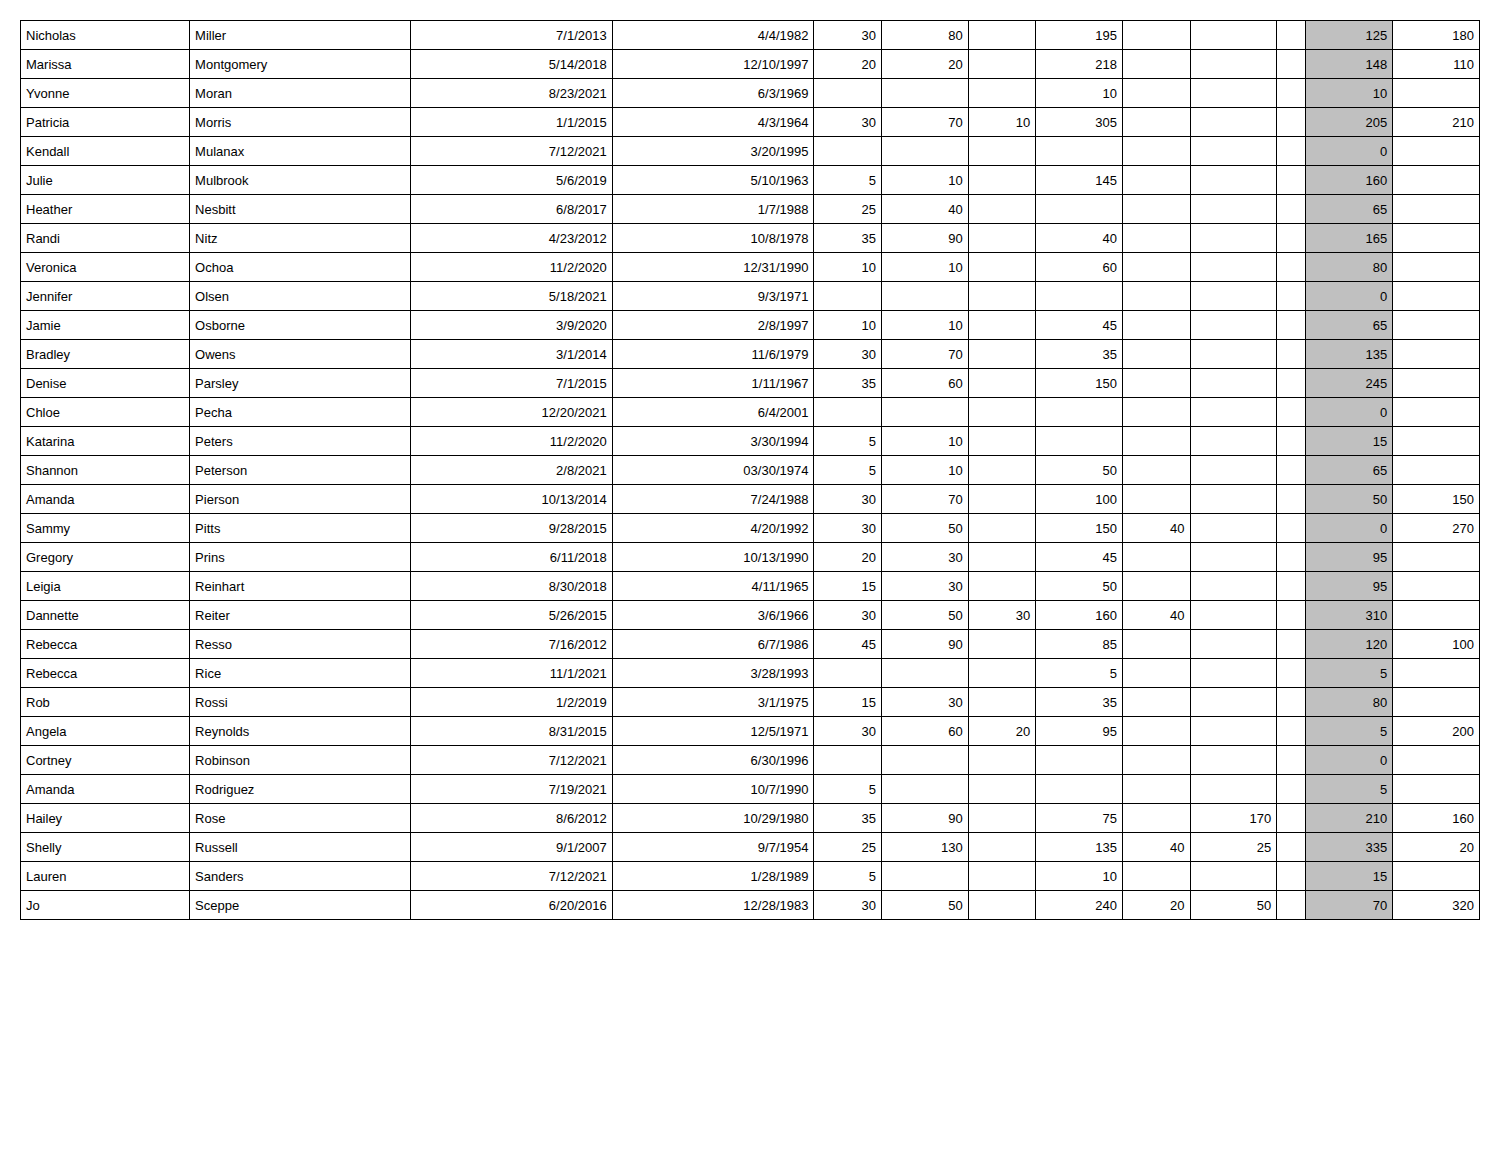| Nicholas | Miller | 7/1/2013 | 4/4/1982 | 30 | 80 | | 195 | | | | 125 | 180 |
| Marissa | Montgomery | 5/14/2018 | 12/10/1997 | 20 | 20 | | 218 | | | | 148 | 110 |
| Yvonne | Moran | 8/23/2021 | 6/3/1969 | | | | 10 | | | | 10 | |
| Patricia | Morris | 1/1/2015 | 4/3/1964 | 30 | 70 | 10 | 305 | | | | 205 | 210 |
| Kendall | Mulanax | 7/12/2021 | 3/20/1995 | | | | | | | | 0 | |
| Julie | Mulbrook | 5/6/2019 | 5/10/1963 | 5 | 10 | | 145 | | | | 160 | |
| Heather | Nesbitt | 6/8/2017 | 1/7/1988 | 25 | 40 | | | | | | 65 | |
| Randi | Nitz | 4/23/2012 | 10/8/1978 | 35 | 90 | | 40 | | | | 165 | |
| Veronica | Ochoa | 11/2/2020 | 12/31/1990 | 10 | 10 | | 60 | | | | 80 | |
| Jennifer | Olsen | 5/18/2021 | 9/3/1971 | | | | | | | | 0 | |
| Jamie | Osborne | 3/9/2020 | 2/8/1997 | 10 | 10 | | 45 | | | | 65 | |
| Bradley | Owens | 3/1/2014 | 11/6/1979 | 30 | 70 | | 35 | | | | 135 | |
| Denise | Parsley | 7/1/2015 | 1/11/1967 | 35 | 60 | | 150 | | | | 245 | |
| Chloe | Pecha | 12/20/2021 | 6/4/2001 | | | | | | | | 0 | |
| Katarina | Peters | 11/2/2020 | 3/30/1994 | 5 | 10 | | | | | | 15 | |
| Shannon | Peterson | 2/8/2021 | 03/30/1974 | 5 | 10 | | 50 | | | | 65 | |
| Amanda | Pierson | 10/13/2014 | 7/24/1988 | 30 | 70 | | 100 | | | | 50 | 150 |
| Sammy | Pitts | 9/28/2015 | 4/20/1992 | 30 | 50 | | 150 | 40 | | | 0 | 270 |
| Gregory | Prins | 6/11/2018 | 10/13/1990 | 20 | 30 | | 45 | | | | 95 | |
| Leigia | Reinhart | 8/30/2018 | 4/11/1965 | 15 | 30 | | 50 | | | | 95 | |
| Dannette | Reiter | 5/26/2015 | 3/6/1966 | 30 | 50 | 30 | 160 | 40 | | | 310 | |
| Rebecca | Resso | 7/16/2012 | 6/7/1986 | 45 | 90 | | 85 | | | | 120 | 100 |
| Rebecca | Rice | 11/1/2021 | 3/28/1993 | | | | 5 | | | | 5 | |
| Rob | Rossi | 1/2/2019 | 3/1/1975 | 15 | 30 | | 35 | | | | 80 | |
| Angela | Reynolds | 8/31/2015 | 12/5/1971 | 30 | 60 | 20 | 95 | | | | 5 | 200 |
| Cortney | Robinson | 7/12/2021 | 6/30/1996 | | | | | | | | 0 | |
| Amanda | Rodriguez | 7/19/2021 | 10/7/1990 | 5 | | | | | | | 5 | |
| Hailey | Rose | 8/6/2012 | 10/29/1980 | 35 | 90 | | 75 | | 170 | | 210 | 160 |
| Shelly | Russell | 9/1/2007 | 9/7/1954 | 25 | 130 | | 135 | 40 | 25 | | 335 | 20 |
| Lauren | Sanders | 7/12/2021 | 1/28/1989 | 5 | | | 10 | | | | 15 | |
| Jo | Sceppe | 6/20/2016 | 12/28/1983 | 30 | 50 | | 240 | 20 | 50 | | 70 | 320 |